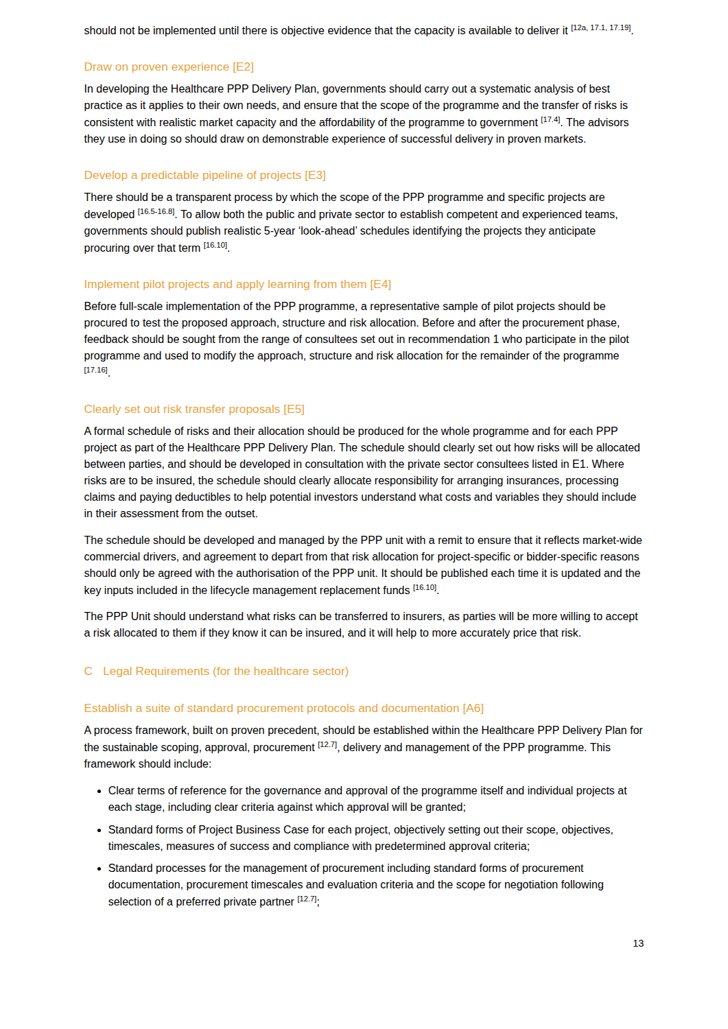should not be implemented until there is objective evidence that the capacity is available to deliver it [12a, 17.1, 17.19].
Draw on proven experience [E2]
In developing the Healthcare PPP Delivery Plan, governments should carry out a systematic analysis of best practice as it applies to their own needs, and ensure that the scope of the programme and the transfer of risks is consistent with realistic market capacity and the affordability of the programme to government [17.4]. The advisors they use in doing so should draw on demonstrable experience of successful delivery in proven markets.
Develop a predictable pipeline of projects [E3]
There should be a transparent process by which the scope of the PPP programme and specific projects are developed [16.5-16.8]. To allow both the public and private sector to establish competent and experienced teams, governments should publish realistic 5-year ‘look-ahead’ schedules identifying the projects they anticipate procuring over that term [16.10].
Implement pilot projects and apply learning from them [E4]
Before full-scale implementation of the PPP programme, a representative sample of pilot projects should be procured to test the proposed approach, structure and risk allocation. Before and after the procurement phase, feedback should be sought from the range of consultees set out in recommendation 1 who participate in the pilot programme and used to modify the approach, structure and risk allocation for the remainder of the programme [17.16].
Clearly set out risk transfer proposals [E5]
A formal schedule of risks and their allocation should be produced for the whole programme and for each PPP project as part of the Healthcare PPP Delivery Plan. The schedule should clearly set out how risks will be allocated between parties, and should be developed in consultation with the private sector consultees listed in E1. Where risks are to be insured, the schedule should clearly allocate responsibility for arranging insurances, processing claims and paying deductibles to help potential investors understand what costs and variables they should include in their assessment from the outset.
The schedule should be developed and managed by the PPP unit with a remit to ensure that it reflects market-wide commercial drivers, and agreement to depart from that risk allocation for project-specific or bidder-specific reasons should only be agreed with the authorisation of the PPP unit. It should be published each time it is updated and the key inputs included in the lifecycle management replacement funds [16.10].
The PPP Unit should understand what risks can be transferred to insurers, as parties will be more willing to accept a risk allocated to them if they know it can be insured, and it will help to more accurately price that risk.
CLegal Requirements (for the healthcare sector)
Establish a suite of standard procurement protocols and documentation [A6]
A process framework, built on proven precedent, should be established within the Healthcare PPP Delivery Plan for the sustainable scoping, approval, procurement [12.7], delivery and management of the PPP programme. This framework should include:
Clear terms of reference for the governance and approval of the programme itself and individual projects at each stage, including clear criteria against which approval will be granted;
Standard forms of Project Business Case for each project, objectively setting out their scope, objectives, timescales, measures of success and compliance with predetermined approval criteria;
Standard processes for the management of procurement including standard forms of procurement documentation, procurement timescales and evaluation criteria and the scope for negotiation following selection of a preferred private partner [12.7];
13